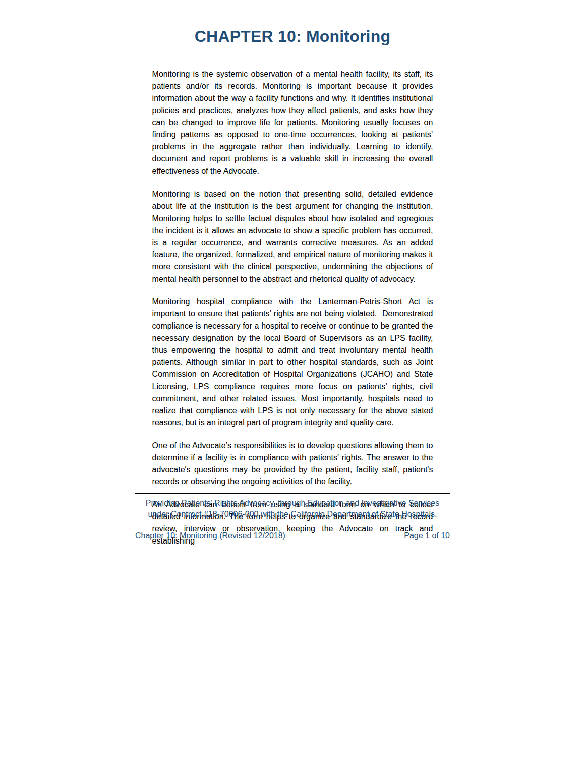CHAPTER 10: Monitoring
Monitoring is the systemic observation of a mental health facility, its staff, its patients and/or its records. Monitoring is important because it provides information about the way a facility functions and why. It identifies institutional policies and practices, analyzes how they affect patients, and asks how they can be changed to improve life for patients. Monitoring usually focuses on finding patterns as opposed to one-time occurrences, looking at patients’ problems in the aggregate rather than individually. Learning to identify, document and report problems is a valuable skill in increasing the overall effectiveness of the Advocate.
Monitoring is based on the notion that presenting solid, detailed evidence about life at the institution is the best argument for changing the institution. Monitoring helps to settle factual disputes about how isolated and egregious the incident is it allows an advocate to show a specific problem has occurred, is a regular occurrence, and warrants corrective measures. As an added feature, the organized, formalized, and empirical nature of monitoring makes it more consistent with the clinical perspective, undermining the objections of mental health personnel to the abstract and rhetorical quality of advocacy.
Monitoring hospital compliance with the Lanterman-Petris-Short Act is important to ensure that patients’ rights are not being violated. Demonstrated compliance is necessary for a hospital to receive or continue to be granted the necessary designation by the local Board of Supervisors as an LPS facility, thus empowering the hospital to admit and treat involuntary mental health patients. Although similar in part to other hospital standards, such as Joint Commission on Accreditation of Hospital Organizations (JCAHO) and State Licensing, LPS compliance requires more focus on patients’ rights, civil commitment, and other related issues. Most importantly, hospitals need to realize that compliance with LPS is not only necessary for the above stated reasons, but is an integral part of program integrity and quality care.
One of the Advocate’s responsibilities is to develop questions allowing them to determine if a facility is in compliance with patients' rights. The answer to the advocate's questions may be provided by the patient, facility staff, patient's records or observing the ongoing activities of the facility.
An Advocate can benefit from using a standard form on which to collect detailed information. The form helps to organize and standardize the record review, interview or observation, keeping the Advocate on track and establishing
Providing Patients’ Rights Advocacy, through Education and Investigative Services under Contract #18-70006-000 with the California Department of State Hospitals.
Chapter 10: Monitoring (Revised 12/2018) Page 1 of 10